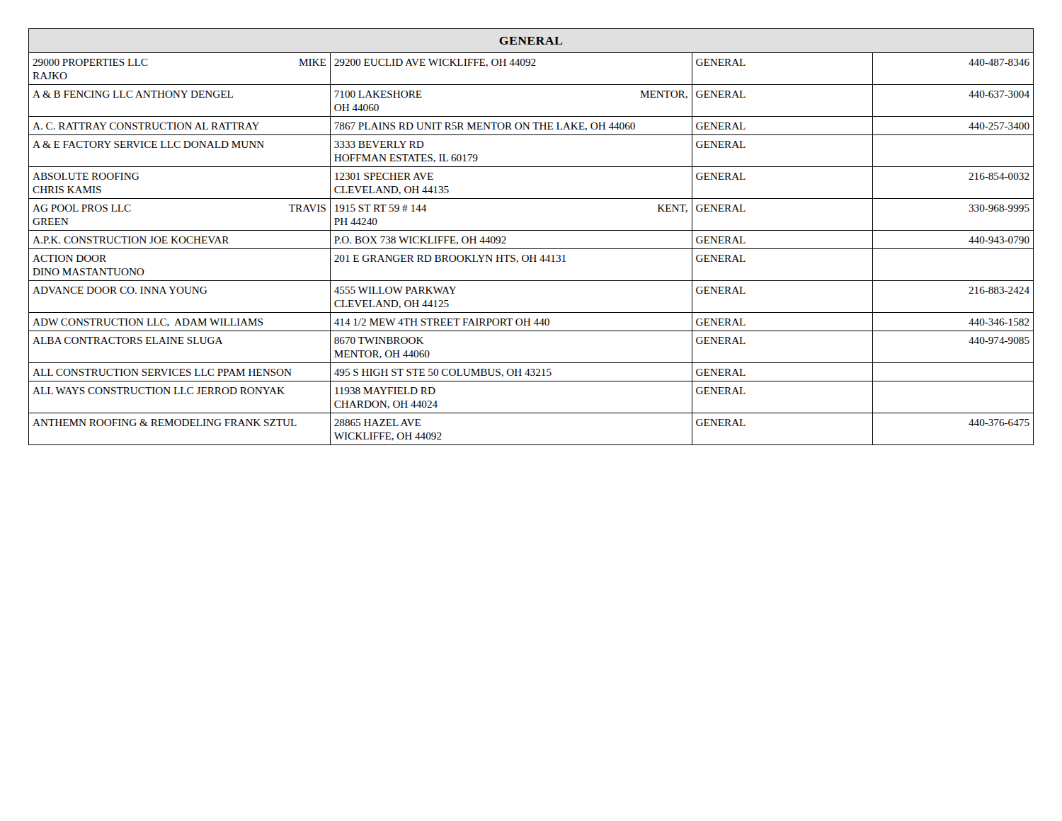GENERAL
| 29000 PROPERTIES LLC MIKE RAJKO | 29200 EUCLID AVE WICKLIFFE, OH 44092 | GENERAL | 440-487-8346 |
| A & B FENCING LLC ANTHONY DENGEL | 7100 LAKESHORE MENTOR, OH 44060 | GENERAL | 440-637-3004 |
| A. C. RATTRAY CONSTRUCTION AL RATTRAY | 7867 PLAINS RD UNIT R5R MENTOR ON THE LAKE, OH 44060 | GENERAL | 440-257-3400 |
| A & E FACTORY SERVICE LLC DONALD MUNN | 3333 BEVERLY RD HOFFMAN ESTATES, IL 60179 | GENERAL | |
| ABSOLUTE ROOFING CHRIS KAMIS | 12301 SPECHER AVE CLEVELAND, OH 44135 | GENERAL | 216-854-0032 |
| AG POOL PROS LLC TRAVIS GREEN | 1915 ST RT 59 # 144 KENT, PH 44240 | GENERAL | 330-968-9995 |
| A.P.K. CONSTRUCTION JOE KOCHEVAR | P.O. BOX 738 WICKLIFFE, OH 44092 | GENERAL | 440-943-0790 |
| ACTION DOOR DINO MASTANTUONO | 201 E GRANGER RD BROOKLYN HTS, OH 44131 | GENERAL | |
| ADVANCE DOOR CO. INNA YOUNG | 4555 WILLOW PARKWAY CLEVELAND, OH 44125 | GENERAL | 216-883-2424 |
| ADW CONSTRUCTION LLC, ADAM WILLIAMS | 414 1/2 MEW 4TH STREET FAIRPORT OH 440 | GENERAL | 440-346-1582 |
| ALBA CONTRACTORS ELAINE SLUGA | 8670 TWINBROOK MENTOR, OH 44060 | GENERAL | 440-974-9085 |
| ALL CONSTRUCTION SERVICES LLC PPAM HENSON | 495 S HIGH ST STE 50 COLUMBUS, OH 43215 | GENERAL | |
| ALL WAYS CONSTRUCTION LLC JERROD RONYAK | 11938 MAYFIELD RD CHARDON, OH 44024 | GENERAL | |
| ANTHEMN ROOFING & REMODELING FRANK SZTUL | 28865 HAZEL AVE WICKLIFFE, OH 44092 | GENERAL | 440-376-6475 |